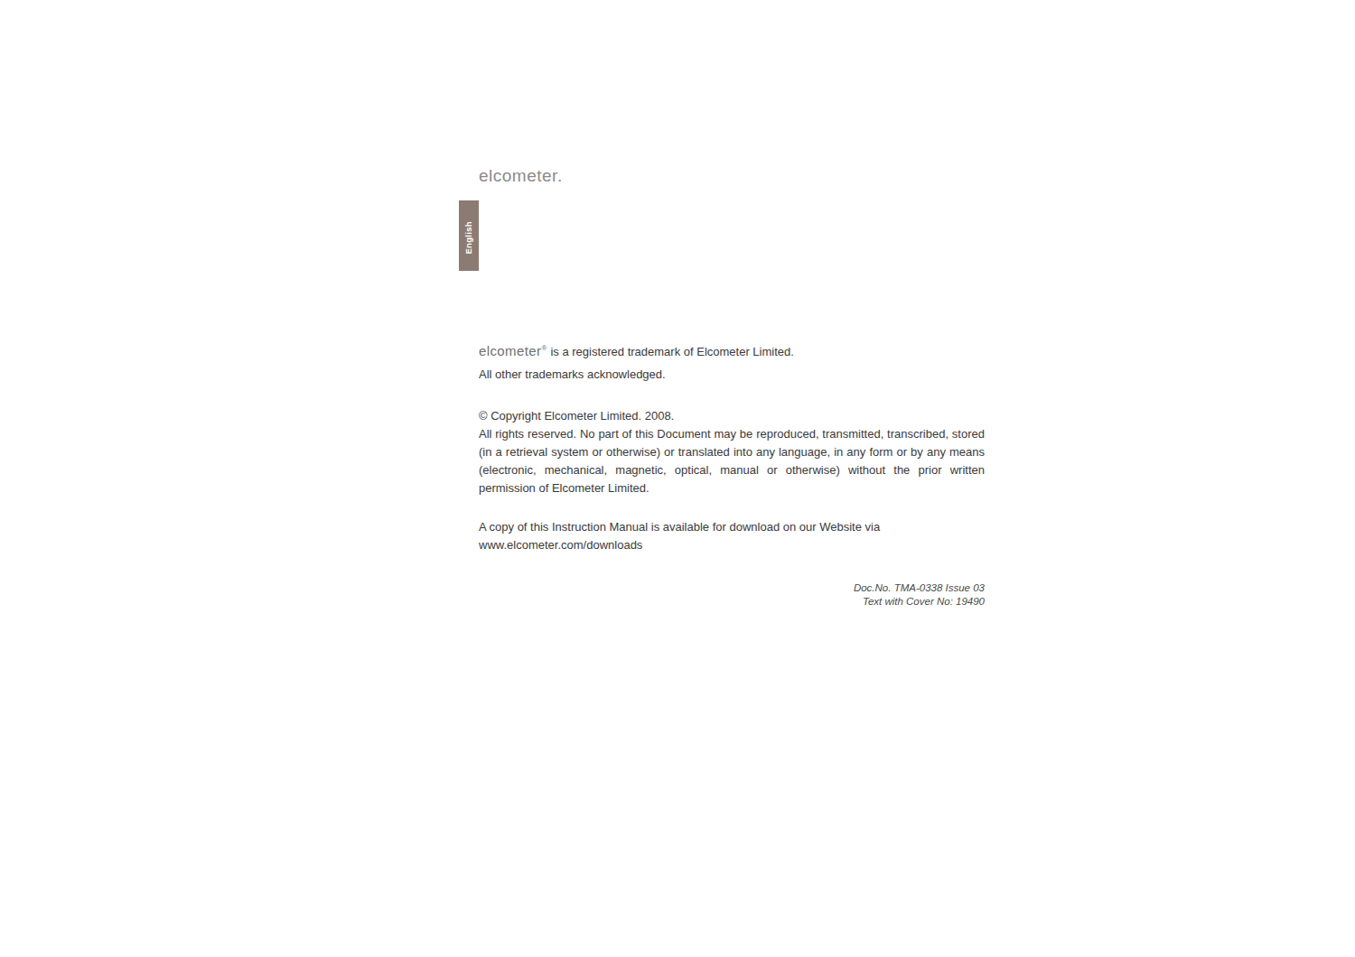English
elcometer.
elcometer® is a registered trademark of Elcometer Limited.
All other trademarks acknowledged.
© Copyright Elcometer Limited. 2008.
All rights reserved. No part of this Document may be reproduced, transmitted, transcribed, stored (in a retrieval system or otherwise) or translated into any language, in any form or by any means (electronic, mechanical, magnetic, optical, manual or otherwise) without the prior written permission of Elcometer Limited.
A copy of this Instruction Manual is available for download on our Website via
www.elcometer.com/downloads
Doc.No. TMA-0338 Issue 03
Text with Cover No: 19490